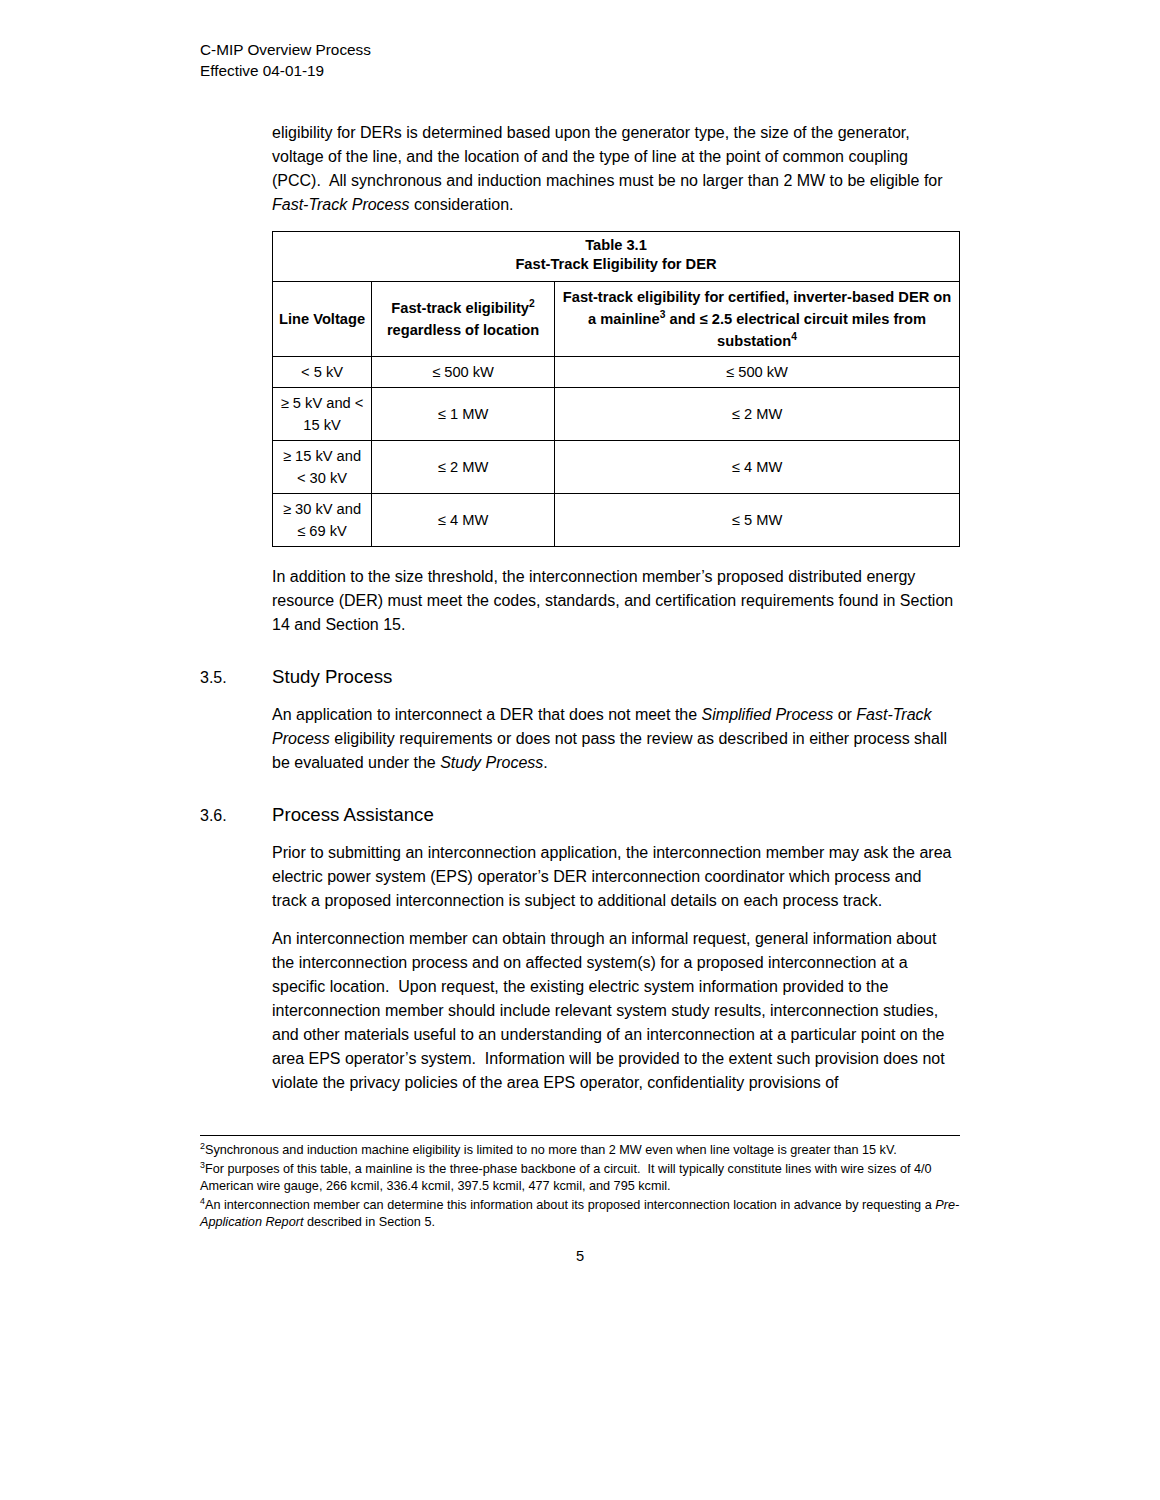C-MIP Overview Process
Effective 04-01-19
eligibility for DERs is determined based upon the generator type, the size of the generator, voltage of the line, and the location of and the type of line at the point of common coupling (PCC). All synchronous and induction machines must be no larger than 2 MW to be eligible for Fast-Track Process consideration.
| Table 3.1 Fast-Track Eligibility for DER |
| Line Voltage | Fast-track eligibility 2 regardless of location | Fast-track eligibility for certified, inverter-based DER on a mainline 3 and ≤ 2.5 electrical circuit miles from substation 4 |
| < 5 kV | ≤ 500 kW | ≤ 500 kW |
| ≥ 5 kV and < 15 kV | ≤ 1 MW | ≤ 2 MW |
| ≥ 15 kV and < 30 kV | ≤ 2 MW | ≤ 4 MW |
| ≥ 30 kV and ≤ 69 kV | ≤ 4 MW | ≤ 5 MW |
In addition to the size threshold, the interconnection member’s proposed distributed energy resource (DER) must meet the codes, standards, and certification requirements found in Section 14 and Section 15.
3.5. Study Process
An application to interconnect a DER that does not meet the Simplified Process or Fast-Track Process eligibility requirements or does not pass the review as described in either process shall be evaluated under the Study Process.
3.6. Process Assistance
Prior to submitting an interconnection application, the interconnection member may ask the area electric power system (EPS) operator’s DER interconnection coordinator which process and track a proposed interconnection is subject to additional details on each process track.
An interconnection member can obtain through an informal request, general information about the interconnection process and on affected system(s) for a proposed interconnection at a specific location. Upon request, the existing electric system information provided to the interconnection member should include relevant system study results, interconnection studies, and other materials useful to an understanding of an interconnection at a particular point on the area EPS operator’s system. Information will be provided to the extent such provision does not violate the privacy policies of the area EPS operator, confidentiality provisions of
2Synchronous and induction machine eligibility is limited to no more than 2 MW even when line voltage is greater than 15 kV.
3For purposes of this table, a mainline is the three-phase backbone of a circuit. It will typically constitute lines with wire sizes of 4/0 American wire gauge, 266 kcmil, 336.4 kcmil, 397.5 kcmil, 477 kcmil, and 795 kcmil.
4An interconnection member can determine this information about its proposed interconnection location in advance by requesting a Pre-Application Report described in Section 5.
5